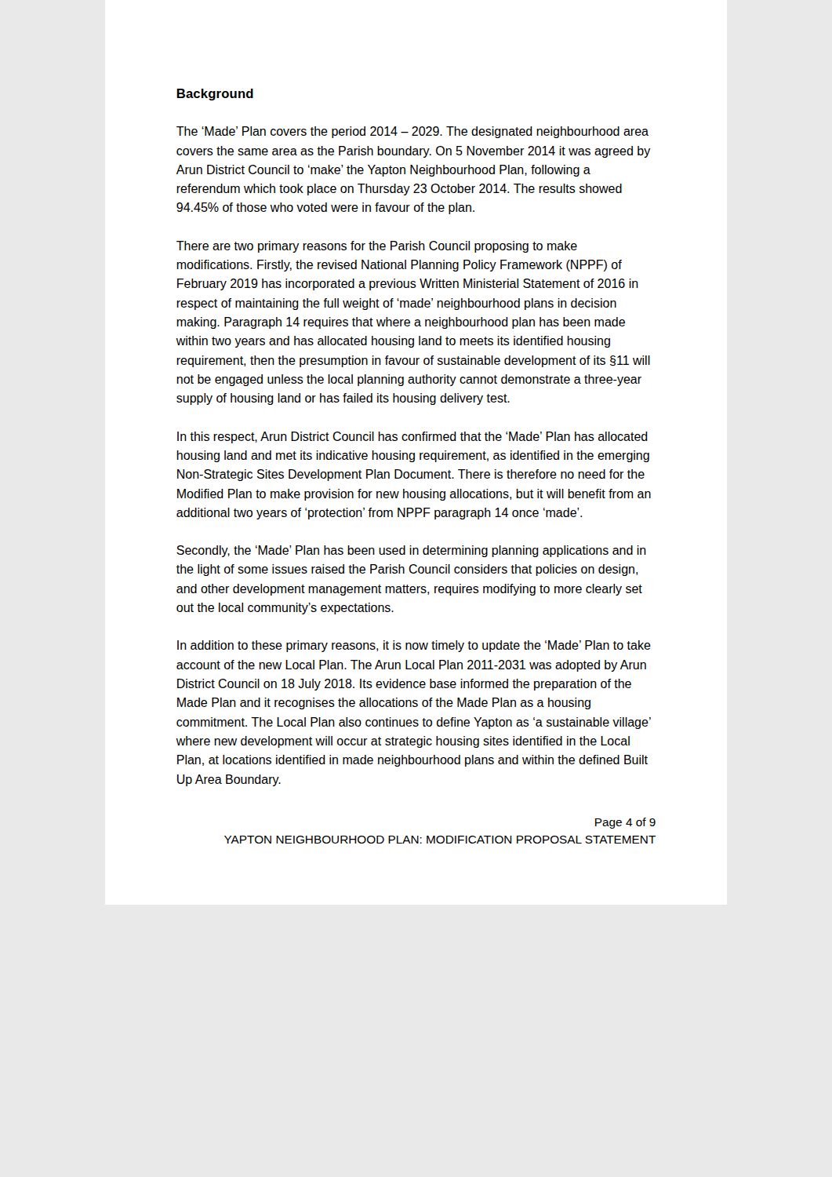Background
The ‘Made’ Plan covers the period 2014 – 2029. The designated neighbourhood area covers the same area as the Parish boundary. On 5 November 2014 it was agreed by Arun District Council to ‘make’ the Yapton Neighbourhood Plan, following a referendum which took place on Thursday 23 October 2014. The results showed 94.45% of those who voted were in favour of the plan.
There are two primary reasons for the Parish Council proposing to make modifications. Firstly, the revised National Planning Policy Framework (NPPF) of February 2019 has incorporated a previous Written Ministerial Statement of 2016 in respect of maintaining the full weight of ‘made’ neighbourhood plans in decision making. Paragraph 14 requires that where a neighbourhood plan has been made within two years and has allocated housing land to meets its identified housing requirement, then the presumption in favour of sustainable development of its §11 will not be engaged unless the local planning authority cannot demonstrate a three-year supply of housing land or has failed its housing delivery test.
In this respect, Arun District Council has confirmed that the ‘Made’ Plan has allocated housing land and met its indicative housing requirement, as identified in the emerging Non-Strategic Sites Development Plan Document. There is therefore no need for the Modified Plan to make provision for new housing allocations, but it will benefit from an additional two years of ‘protection’ from NPPF paragraph 14 once ‘made’.
Secondly, the ‘Made’ Plan has been used in determining planning applications and in the light of some issues raised the Parish Council considers that policies on design, and other development management matters, requires modifying to more clearly set out the local community’s expectations.
In addition to these primary reasons, it is now timely to update the ‘Made’ Plan to take account of the new Local Plan. The Arun Local Plan 2011-2031 was adopted by Arun District Council on 18 July 2018. Its evidence base informed the preparation of the Made Plan and it recognises the allocations of the Made Plan as a housing commitment. The Local Plan also continues to define Yapton as ‘a sustainable village’ where new development will occur at strategic housing sites identified in the Local Plan, at locations identified in made neighbourhood plans and within the defined Built Up Area Boundary.
Page 4 of 9
YAPTON NEIGHBOURHOOD PLAN: MODIFICATION PROPOSAL STATEMENT